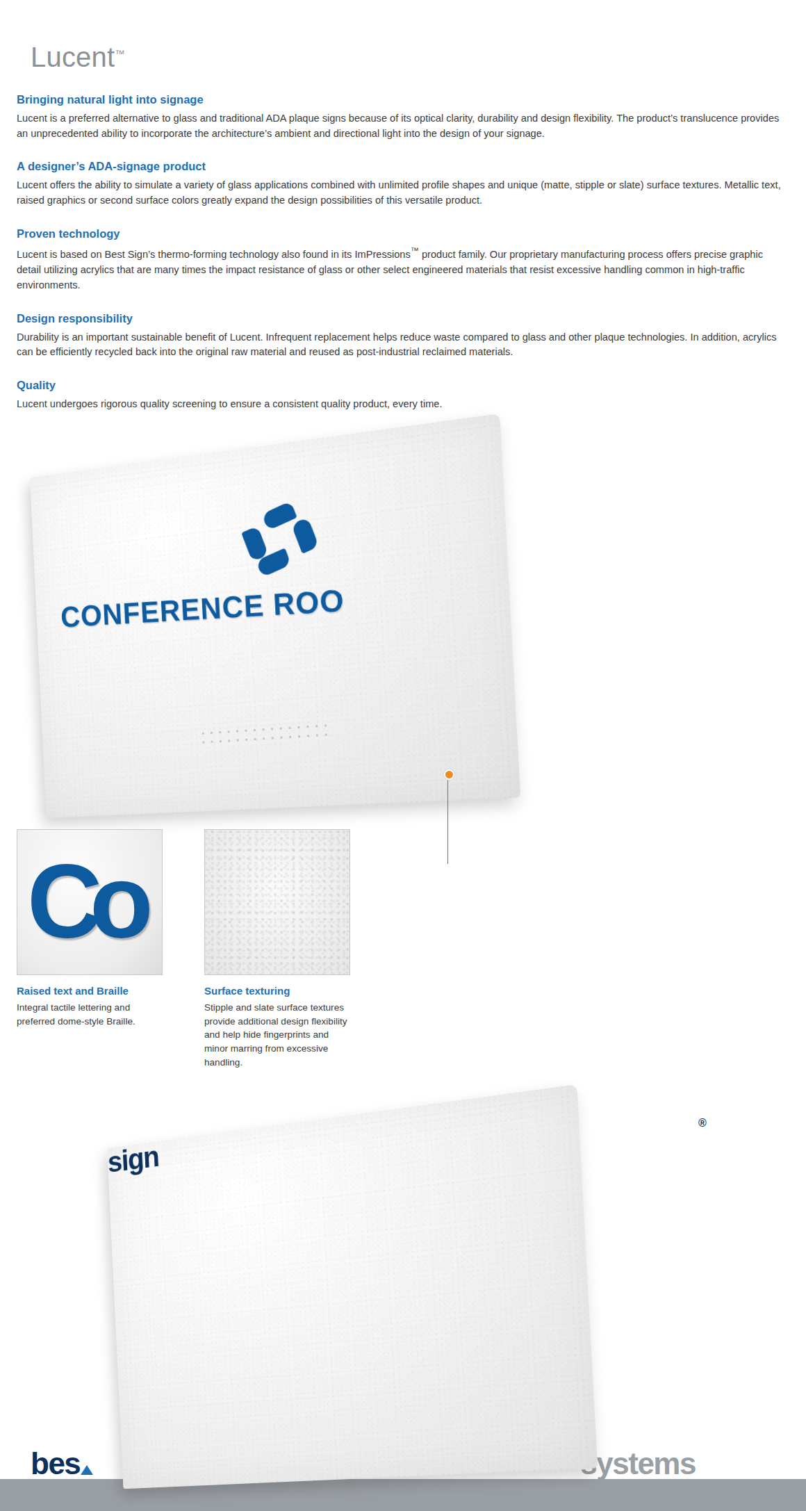Lucent™
Bringing natural light into signage
Lucent is a preferred alternative to glass and traditional ADA plaque signs because of its optical clarity, durability and design flexibility. The product’s translucence provides an unprecedented ability to incorporate the architecture’s ambient and directional light into the design of your signage.
A designer’s ADA-signage product
Lucent offers the ability to simulate a variety of glass applications combined with unlimited profile shapes and unique (matte, stipple or slate) surface textures. Metallic text, raised graphics or second surface colors greatly expand the design possibilities of this versatile product.
Proven technology
Lucent is based on Best Sign’s thermo-forming technology also found in its ImPressions™ product family. Our proprietary manufacturing process offers precise graphic detail utilizing acrylics that are many times the impact resistance of glass or other select engineered materials that resist excessive handling common in high-traffic environments.
Design responsibility
Durability is an important sustainable benefit of Lucent. Infrequent replacement helps reduce waste compared to glass and other plaque technologies. In addition, acrylics can be efficiently recycled back into the original raw material and reused as post-industrial reclaimed materials.
Quality
Lucent undergoes rigorous quality screening to ensure a consistent quality product, every time.
CONFERENCE ROO
Co
Raised text and Braille
Integral tactile lettering and preferred dome-style Braille.
Surface texturing
Stipple and slate surface textures provide additional design flexibility and help hide fingerprints and minor marring from excessive handling.
bes sign systems®